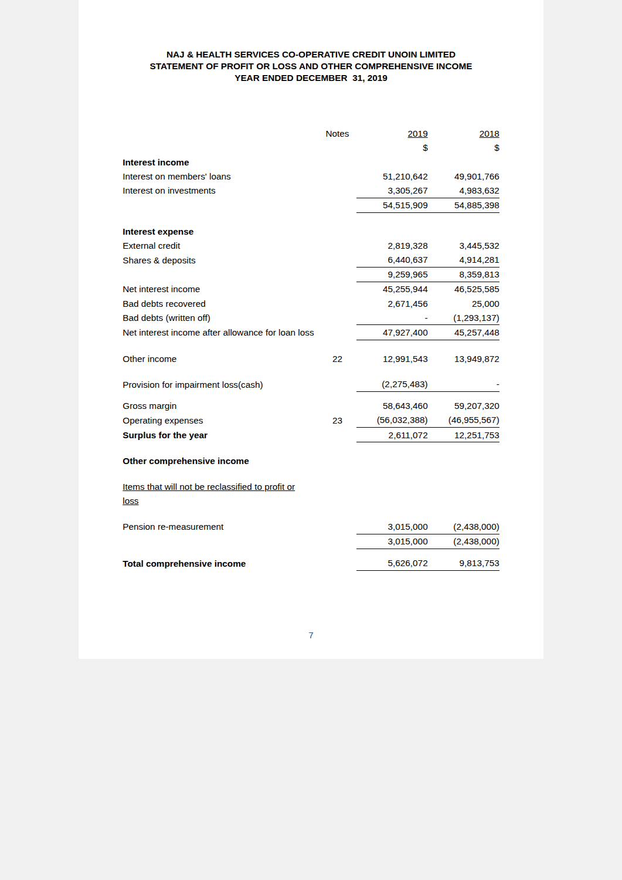NAJ & HEALTH SERVICES CO-OPERATIVE CREDIT UNOIN LIMITED
STATEMENT OF PROFIT OR LOSS AND OTHER COMPREHENSIVE INCOME
YEAR ENDED DECEMBER 31, 2019
| | Notes | 2019 | 2018 |
| | | $ | $ |
| Interest income | | | |
| Interest on members' loans | | 51,210,642 | 49,901,766 |
| Interest on investments | | 3,305,267 | 4,983,632 |
| | | 54,515,909 | 54,885,398 |
| Interest expense | | | |
| External credit | | 2,819,328 | 3,445,532 |
| Shares & deposits | | 6,440,637 | 4,914,281 |
| | | 9,259,965 | 8,359,813 |
| Net interest income | | 45,255,944 | 46,525,585 |
| Bad debts recovered | | 2,671,456 | 25,000 |
| Bad debts (written off) | | - | (1,293,137) |
| Net interest income after allowance for loan loss | | 47,927,400 | 45,257,448 |
| Other income | 22 | 12,991,543 | 13,949,872 |
| Provision for impairment loss(cash) | | (2,275,483) | - |
| Gross margin | | 58,643,460 | 59,207,320 |
| Operating expenses | 23 | (56,032,388) | (46,955,567) |
| Surplus for the year | | 2,611,072 | 12,251,753 |
| Other comprehensive income | | | |
| Items that will not be reclassified to profit or | | | |
| loss | | | |
| Pension re-measurement | | 3,015,000 | (2,438,000) |
| | | 3,015,000 | (2,438,000) |
| Total comprehensive income | | 5,626,072 | 9,813,753 |
7